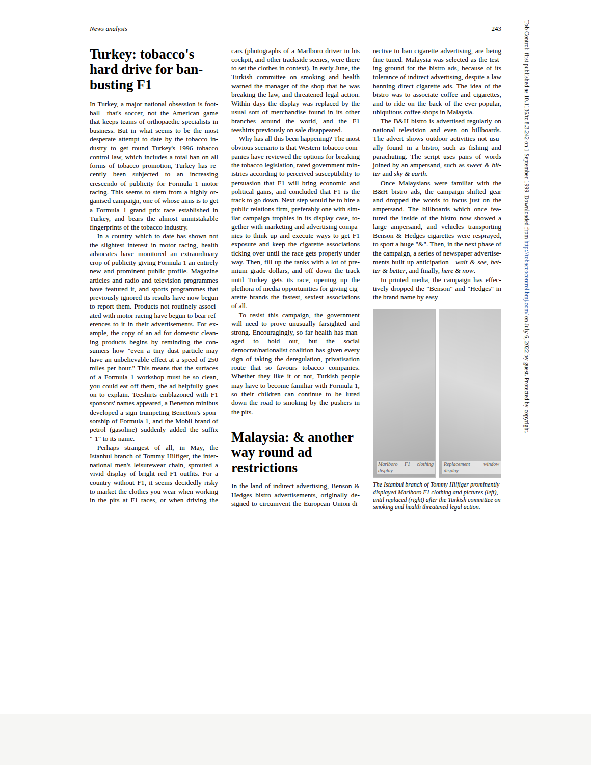News analysis 243
Turkey: tobacco's hard drive for ban-busting F1
In Turkey, a major national obsession is football—that's soccer, not the American game that keeps teams of orthopaedic specialists in business. But in what seems to be the most desperate attempt to date by the tobacco industry to get round Turkey's 1996 tobacco control law, which includes a total ban on all forms of tobacco promotion, Turkey has recently been subjected to an increasing crescendo of publicity for Formula 1 motor racing. This seems to stem from a highly organised campaign, one of whose aims is to get a Formula 1 grand prix race established in Turkey, and bears the almost unmistakable fingerprints of the tobacco industry.
In a country which to date has shown not the slightest interest in motor racing, health advocates have monitored an extraordinary crop of publicity giving Formula 1 an entirely new and prominent public profile. Magazine articles and radio and television programmes have featured it, and sports programmes that previously ignored its results have now begun to report them. Products not routinely associated with motor racing have begun to bear references to it in their advertisements. For example, the copy of an ad for domestic cleaning products begins by reminding the consumers how "even a tiny dust particle may have an unbelievable effect at a speed of 250 miles per hour." This means that the surfaces of a Formula 1 workshop must be so clean, you could eat off them, the ad helpfully goes on to explain. Teeshirts emblazoned with F1 sponsors' names appeared, a Benetton minibus developed a sign trumpeting Benetton's sponsorship of Formula 1, and the Mobil brand of petrol (gasoline) suddenly added the suffix "-1" to its name.
Perhaps strangest of all, in May, the Istanbul branch of Tommy Hilfiger, the international men's leisurewear chain, sprouted a vivid display of bright red F1 outfits. For a country without F1, it seems decidedly risky to market the clothes you wear when working in the pits at F1 races, or when driving the cars (photographs of a Marlboro driver in his cockpit, and other trackside scenes, were there to set the clothes in context). In early June, the Turkish committee on smoking and health warned the manager of the shop that he was breaking the law, and threatened legal action. Within days the display was replaced by the usual sort of merchandise found in its other branches around the world, and the F1 teeshirts previously on sale disappeared.
Why has all this been happening? The most obvious scenario is that Western tobacco companies have reviewed the options for breaking the tobacco legislation, rated government ministries according to perceived susceptibility to persuasion that F1 will bring economic and political gains, and concluded that F1 is the track to go down. Next step would be to hire a public relations firm, preferably one with similar campaign trophies in its display case, together with marketing and advertising companies to think up and execute ways to get F1 exposure and keep the cigarette associations ticking over until the race gets properly under way. Then, fill up the tanks with a lot of premium grade dollars, and off down the track until Turkey gets its race, opening up the plethora of media opportunities for giving cigarette brands the fastest, sexiest associations of all.
To resist this campaign, the government will need to prove unusually farsighted and strong. Encouragingly, so far health has managed to hold out, but the social democrat/nationalist coalition has given every sign of taking the deregulation, privatisation route that so favours tobacco companies. Whether they like it or not, Turkish people may have to become familiar with Formula 1, so their children can continue to be lured down the road to smoking by the pushers in the pits.
Malaysia: & another way round ad restrictions
In the land of indirect advertising, Benson & Hedges bistro advertisements, originally designed to circumvent the European Union directive to ban cigarette advertising, are being fine tuned. Malaysia was selected as the testing ground for the bistro ads, because of its tolerance of indirect advertising, despite a law banning direct cigarette ads. The idea of the bistro was to associate coffee and cigarettes, and to ride on the back of the ever-popular, ubiquitous coffee shops in Malaysia.
The B&H bistro is advertised regularly on national television and even on billboards. The advert shows outdoor activities not usually found in a bistro, such as fishing and parachuting. The script uses pairs of words joined by an ampersand, such as sweet & bitter and sky & earth.
Once Malaysians were familiar with the B&H bistro ads, the campaign shifted gear and dropped the words to focus just on the ampersand. The billboards which once featured the inside of the bistro now showed a large ampersand, and vehicles transporting Benson & Hedges cigarettes were resprayed, to sport a huge "&". Then, in the next phase of the campaign, a series of newspaper advertisements built up anticipation—wait & see, better & better, and finally, here & now.
In printed media, the campaign has effectively dropped the "Benson" and "Hedges" in the brand name by easy
Marlboro F1 clothing display
Replacement window display
The Istanbul branch of Tommy Hilfiger prominently displayed Marlboro F1 clothing and pictures (left), until replaced (right) after the Turkish committee on smoking and health threatened legal action.
Tob Control: first published as 10.1136/tc.8.3.242 on 1 September 1999. Downloaded from http://tobaccocontrol.bmj.com/ on July 6, 2022 by guest. Protected by copyright.